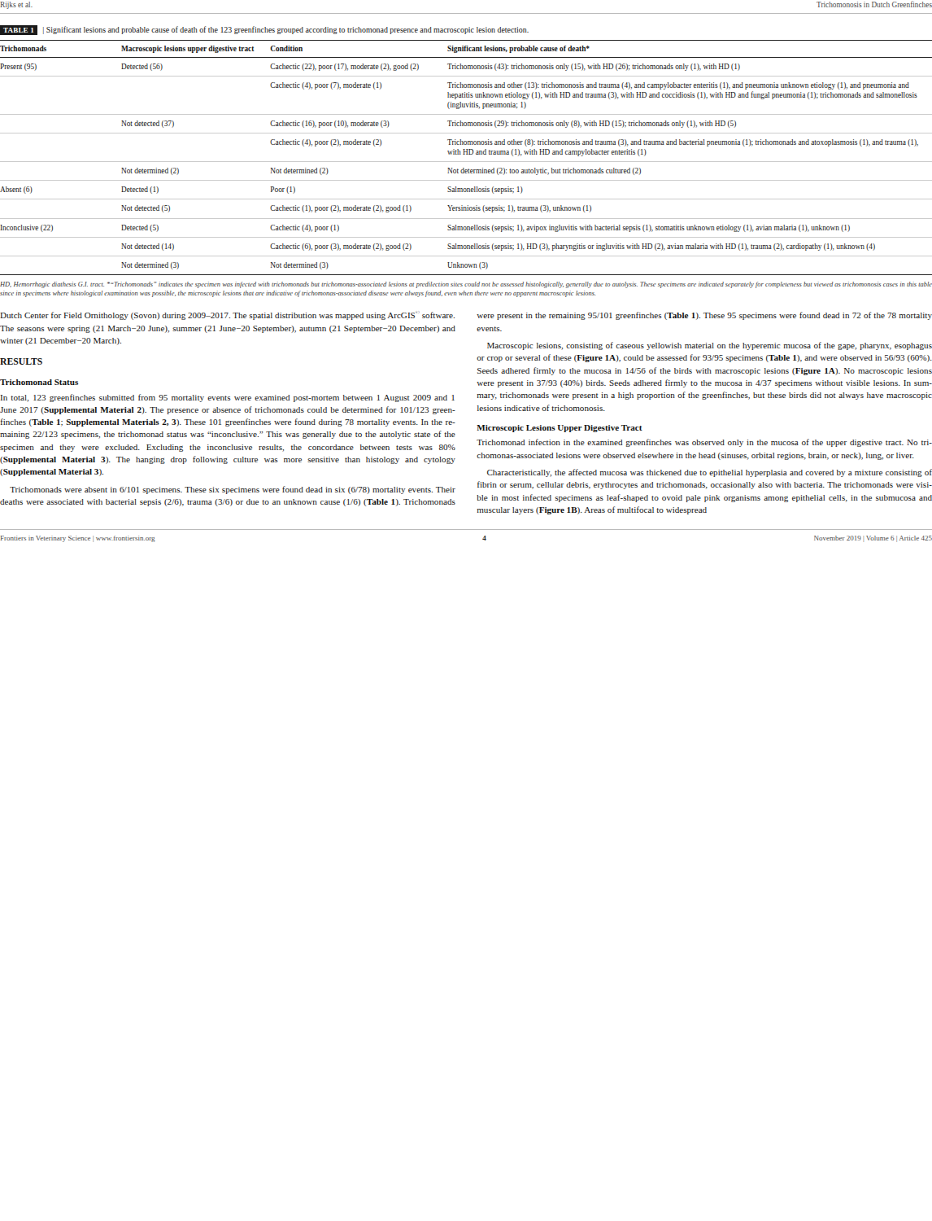Rijks et al.
Trichomonosis in Dutch Greenfinches
TABLE 1 | Significant lesions and probable cause of death of the 123 greenfinches grouped according to trichomonad presence and macroscopic lesion detection.
| Trichomonads | Macroscopic lesions upper digestive tract | Condition | Significant lesions, probable cause of death* |
| --- | --- | --- | --- |
| Present (95) | Detected (56) | Cachectic (22), poor (17), moderate (2), good (2) | Trichomonosis (43): trichomonosis only (15), with HD (26); trichomonads only (1), with HD (1) |
| | | Cachectic (4), poor (7), moderate (1) | Trichomonosis and other (13): trichomonosis and trauma (4), and campylobacter enteritis (1), and pneumonia unknown etiology (1), and pneumonia and hepatitis unknown etiology (1), with HD and trauma (3), with HD and coccidiosis (1), with HD and fungal pneumonia (1); trichomonads and salmonellosis (ingluvitis, pneumonia; 1) |
| | Not detected (37) | Cachectic (16), poor (10), moderate (3) | Trichomonosis (29): trichomonosis only (8), with HD (15); trichomonads only (1), with HD (5) |
| | | Cachectic (4), poor (2), moderate (2) | Trichomonosis and other (8): trichomonosis and trauma (3), and trauma and bacterial pneumonia (1); trichomonads and atoxoplasmosis (1), and trauma (1), with HD and trauma (1), with HD and campylobacter enteritis (1) |
| | Not determined (2) | Not determined (2) | Not determined (2): too autolytic, but trichomonads cultured (2) |
| Absent (6) | Detected (1) | Poor (1) | Salmonellosis (sepsis; 1) |
| | Not detected (5) | Cachectic (1), poor (2), moderate (2), good (1) | Yersiniosis (sepsis; 1), trauma (3), unknown (1) |
| Inconclusive (22) | Detected (5) | Cachectic (4), poor (1) | Salmonellosis (sepsis; 1), avipox ingluvitis with bacterial sepsis (1), stomatitis unknown etiology (1), avian malaria (1), unknown (1) |
| | Not detected (14) | Cachectic (6), poor (3), moderate (2), good (2) | Salmonellosis (sepsis; 1), HD (3), pharyngitis or ingluvitis with HD (2), avian malaria with HD (1), trauma (2), cardiopathy (1), unknown (4) |
| | Not determined (3) | Not determined (3) | Unknown (3) |
HD, Hemorrhagic diathesis G.I. tract. *“Trichomonads” indicates the specimen was infected with trichomonads but trichomonas-associated lesions at predilection sites could not be assessed histologically, generally due to autolysis. These specimens are indicated separately for completeness but viewed as trichomonosis cases in this table since in specimens where histological examination was possible, the microscopic lesions that are indicative of trichomonas-associated disease were always found, even when there were no apparent macroscopic lesions.
Dutch Center for Field Ornithology (Sovon) during 2009–2017. The spatial distribution was mapped using ArcGIS© software. The seasons were spring (21 March−20 June), summer (21 June−20 September), autumn (21 September−20 December) and winter (21 December−20 March).
RESULTS
Trichomonad Status
In total, 123 greenfinches submitted from 95 mortality events were examined post-mortem between 1 August 2009 and 1 June 2017 (Supplemental Material 2). The presence or absence of trichomonads could be determined for 101/123 greenfinches (Table 1; Supplemental Materials 2, 3). These 101 greenfinches were found during 78 mortality events. In the remaining 22/123 specimens, the trichomonad status was “inconclusive.” This was generally due to the autolytic state of the specimen and they were excluded. Excluding the inconclusive results, the concordance between tests was 80% (Supplemental Material 3). The hanging drop following culture was more sensitive than histology and cytology (Supplemental Material 3).
Trichomonads were absent in 6/101 specimens. These six specimens were found dead in six (6/78) mortality events. Their deaths were associated with bacterial sepsis (2/6), trauma (3/6) or due to an unknown cause (1/6) (Table 1). Trichomonads were present in the remaining 95/101 greenfinches (Table 1). These 95 specimens were found dead in 72 of the 78 mortality events.
Macroscopic lesions, consisting of caseous yellowish material on the hyperemic mucosa of the gape, pharynx, esophagus or crop or several of these (Figure 1A), could be assessed for 93/95 specimens (Table 1), and were observed in 56/93 (60%). Seeds adhered firmly to the mucosa in 14/56 of the birds with macroscopic lesions (Figure 1A). No macroscopic lesions were present in 37/93 (40%) birds. Seeds adhered firmly to the mucosa in 4/37 specimens without visible lesions. In summary, trichomonads were present in a high proportion of the greenfinches, but these birds did not always have macroscopic lesions indicative of trichomonosis.
Microscopic Lesions Upper Digestive Tract
Trichomonad infection in the examined greenfinches was observed only in the mucosa of the upper digestive tract. No trichomonas-associated lesions were observed elsewhere in the head (sinuses, orbital regions, brain, or neck), lung, or liver.
Characteristically, the affected mucosa was thickened due to epithelial hyperplasia and covered by a mixture consisting of fibrin or serum, cellular debris, erythrocytes and trichomonads, occasionally also with bacteria. The trichomonads were visible in most infected specimens as leaf-shaped to ovoid pale pink organisms among epithelial cells, in the submucosa and muscular layers (Figure 1B). Areas of multifocal to widespread
Frontiers in Veterinary Science | www.frontiersin.org
4
November 2019 | Volume 6 | Article 425